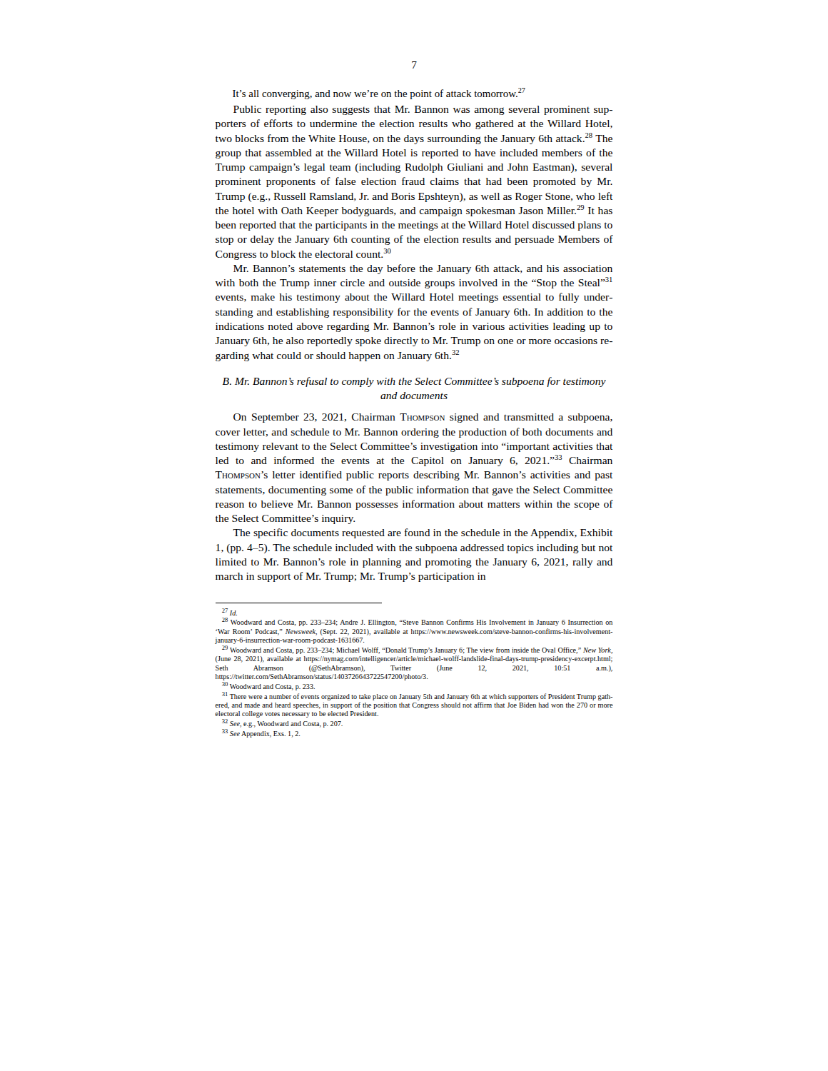7
It’s all converging, and now we’re on the point of attack tomorrow.27
Public reporting also suggests that Mr. Bannon was among several prominent supporters of efforts to undermine the election results who gathered at the Willard Hotel, two blocks from the White House, on the days surrounding the January 6th attack.28 The group that assembled at the Willard Hotel is reported to have included members of the Trump campaign’s legal team (including Rudolph Giuliani and John Eastman), several prominent proponents of false election fraud claims that had been promoted by Mr. Trump (e.g., Russell Ramsland, Jr. and Boris Epshteyn), as well as Roger Stone, who left the hotel with Oath Keeper bodyguards, and campaign spokesman Jason Miller.29 It has been reported that the participants in the meetings at the Willard Hotel discussed plans to stop or delay the January 6th counting of the election results and persuade Members of Congress to block the electoral count.30
Mr. Bannon’s statements the day before the January 6th attack, and his association with both the Trump inner circle and outside groups involved in the “Stop the Steal”31 events, make his testimony about the Willard Hotel meetings essential to fully understanding and establishing responsibility for the events of January 6th. In addition to the indications noted above regarding Mr. Bannon’s role in various activities leading up to January 6th, he also reportedly spoke directly to Mr. Trump on one or more occasions regarding what could or should happen on January 6th.32
B. Mr. Bannon’s refusal to comply with the Select Committee’s subpoena for testimony and documents
On September 23, 2021, Chairman Thompson signed and transmitted a subpoena, cover letter, and schedule to Mr. Bannon ordering the production of both documents and testimony relevant to the Select Committee’s investigation into “important activities that led to and informed the events at the Capitol on January 6, 2021.”33 Chairman Thompson’s letter identified public reports describing Mr. Bannon’s activities and past statements, documenting some of the public information that gave the Select Committee reason to believe Mr. Bannon possesses information about matters within the scope of the Select Committee’s inquiry.
The specific documents requested are found in the schedule in the Appendix, Exhibit 1, (pp. 4–5). The schedule included with the subpoena addressed topics including but not limited to Mr. Bannon’s role in planning and promoting the January 6, 2021, rally and march in support of Mr. Trump; Mr. Trump’s participation in
27 Id.
28 Woodward and Costa, pp. 233–234; Andre J. Ellington, “Steve Bannon Confirms His Involvement in January 6 Insurrection on ‘War Room’ Podcast,” Newsweek, (Sept. 22, 2021), available at https://www.newsweek.com/steve-bannon-confirms-his-involvement-january-6-insurrection-war-room-podcast-1631667.
29 Woodward and Costa, pp. 233–234; Michael Wolff, “Donald Trump’s January 6; The view from inside the Oval Office,” New York, (June 28, 2021), available at https://nymag.com/intelligencer/article/michael-wolff-landslide-final-days-trump-presidency-excerpt.html; Seth Abramson (@SethAbramson), Twitter (June 12, 2021, 10:51 a.m.), https://twitter.com/SethAbramson/status/1403726643722547200/photo/3.
30 Woodward and Costa, p. 233.
31 There were a number of events organized to take place on January 5th and January 6th at which supporters of President Trump gathered, and made and heard speeches, in support of the position that Congress should not affirm that Joe Biden had won the 270 or more electoral college votes necessary to be elected President.
32 See, e.g., Woodward and Costa, p. 207.
33 See Appendix, Exs. 1, 2.